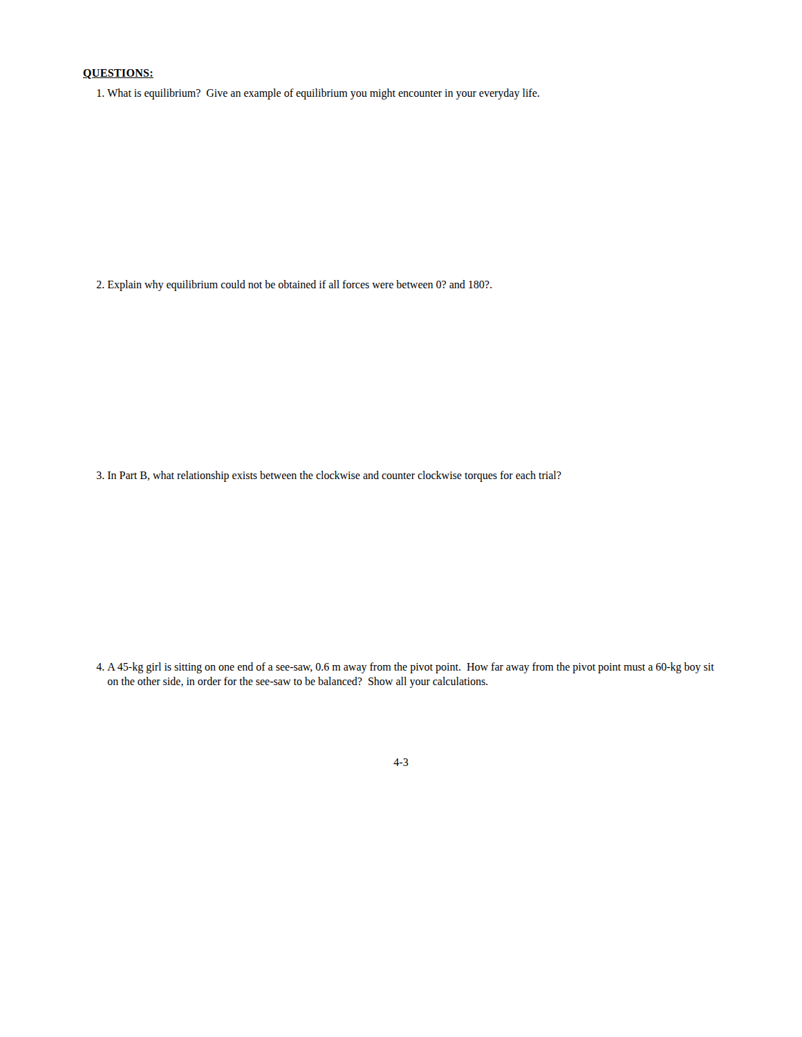QUESTIONS:
What is equilibrium? Give an example of equilibrium you might encounter in your everyday life.
Explain why equilibrium could not be obtained if all forces were between 0? and 180?.
In Part B, what relationship exists between the clockwise and counter clockwise torques for each trial?
A 45-kg girl is sitting on one end of a see-saw, 0.6 m away from the pivot point. How far away from the pivot point must a 60-kg boy sit on the other side, in order for the see-saw to be balanced? Show all your calculations.
4-3